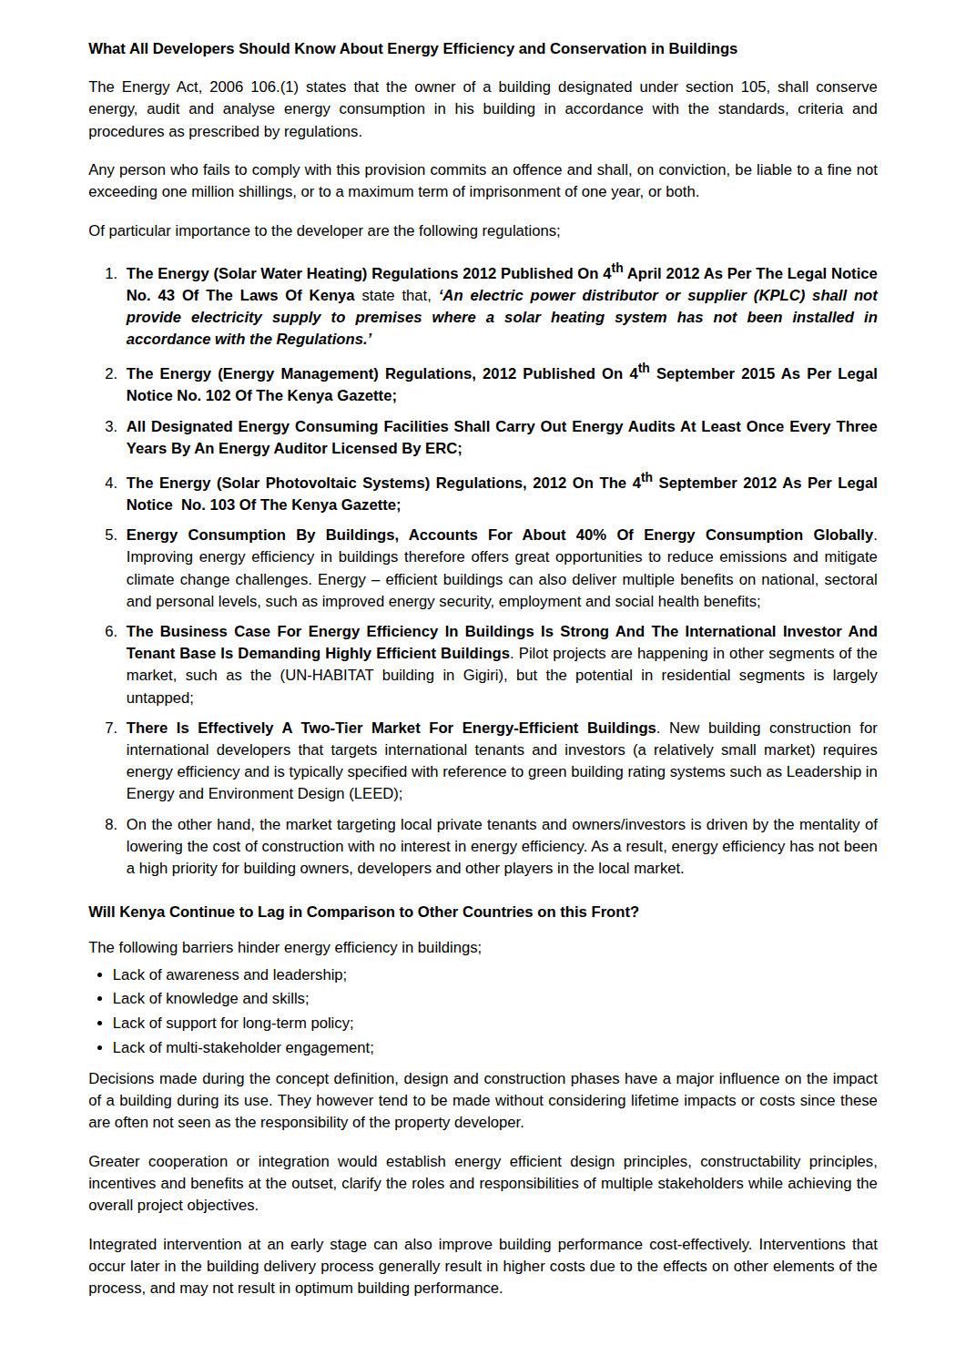What All Developers Should Know About Energy Efficiency and Conservation in Buildings
The Energy Act, 2006 106.(1) states that the owner of a building designated under section 105, shall conserve energy, audit and analyse energy consumption in his building in accordance with the standards, criteria and procedures as prescribed by regulations.
Any person who fails to comply with this provision commits an offence and shall, on conviction, be liable to a fine not exceeding one million shillings, or to a maximum term of imprisonment of one year, or both.
Of particular importance to the developer are the following regulations;
The Energy (Solar Water Heating) Regulations 2012 Published On 4th April 2012 As Per The Legal Notice No. 43 Of The Laws Of Kenya state that, ‘An electric power distributor or supplier (KPLC) shall not provide electricity supply to premises where a solar heating system has not been installed in accordance with the Regulations.’
The Energy (Energy Management) Regulations, 2012 Published On 4th September 2015 As Per Legal Notice No. 102 Of The Kenya Gazette;
All Designated Energy Consuming Facilities Shall Carry Out Energy Audits At Least Once Every Three Years By An Energy Auditor Licensed By ERC;
The Energy (Solar Photovoltaic Systems) Regulations, 2012 On The 4th September 2012 As Per Legal Notice No. 103 Of The Kenya Gazette;
Energy Consumption By Buildings, Accounts For About 40% Of Energy Consumption Globally. Improving energy efficiency in buildings therefore offers great opportunities to reduce emissions and mitigate climate change challenges. Energy – efficient buildings can also deliver multiple benefits on national, sectoral and personal levels, such as improved energy security, employment and social health benefits;
The Business Case For Energy Efficiency In Buildings Is Strong And The International Investor And Tenant Base Is Demanding Highly Efficient Buildings. Pilot projects are happening in other segments of the market, such as the (UN-HABITAT building in Gigiri), but the potential in residential segments is largely untapped;
There Is Effectively A Two-Tier Market For Energy-Efficient Buildings. New building construction for international developers that targets international tenants and investors (a relatively small market) requires energy efficiency and is typically specified with reference to green building rating systems such as Leadership in Energy and Environment Design (LEED);
On the other hand, the market targeting local private tenants and owners/investors is driven by the mentality of lowering the cost of construction with no interest in energy efficiency. As a result, energy efficiency has not been a high priority for building owners, developers and other players in the local market.
Will Kenya Continue to Lag in Comparison to Other Countries on this Front?
The following barriers hinder energy efficiency in buildings;
Lack of awareness and leadership;
Lack of knowledge and skills;
Lack of support for long-term policy;
Lack of multi-stakeholder engagement;
Decisions made during the concept definition, design and construction phases have a major influence on the impact of a building during its use. They however tend to be made without considering lifetime impacts or costs since these are often not seen as the responsibility of the property developer.
Greater cooperation or integration would establish energy efficient design principles, constructability principles, incentives and benefits at the outset, clarify the roles and responsibilities of multiple stakeholders while achieving the overall project objectives.
Integrated intervention at an early stage can also improve building performance cost-effectively. Interventions that occur later in the building delivery process generally result in higher costs due to the effects on other elements of the process, and may not result in optimum building performance.